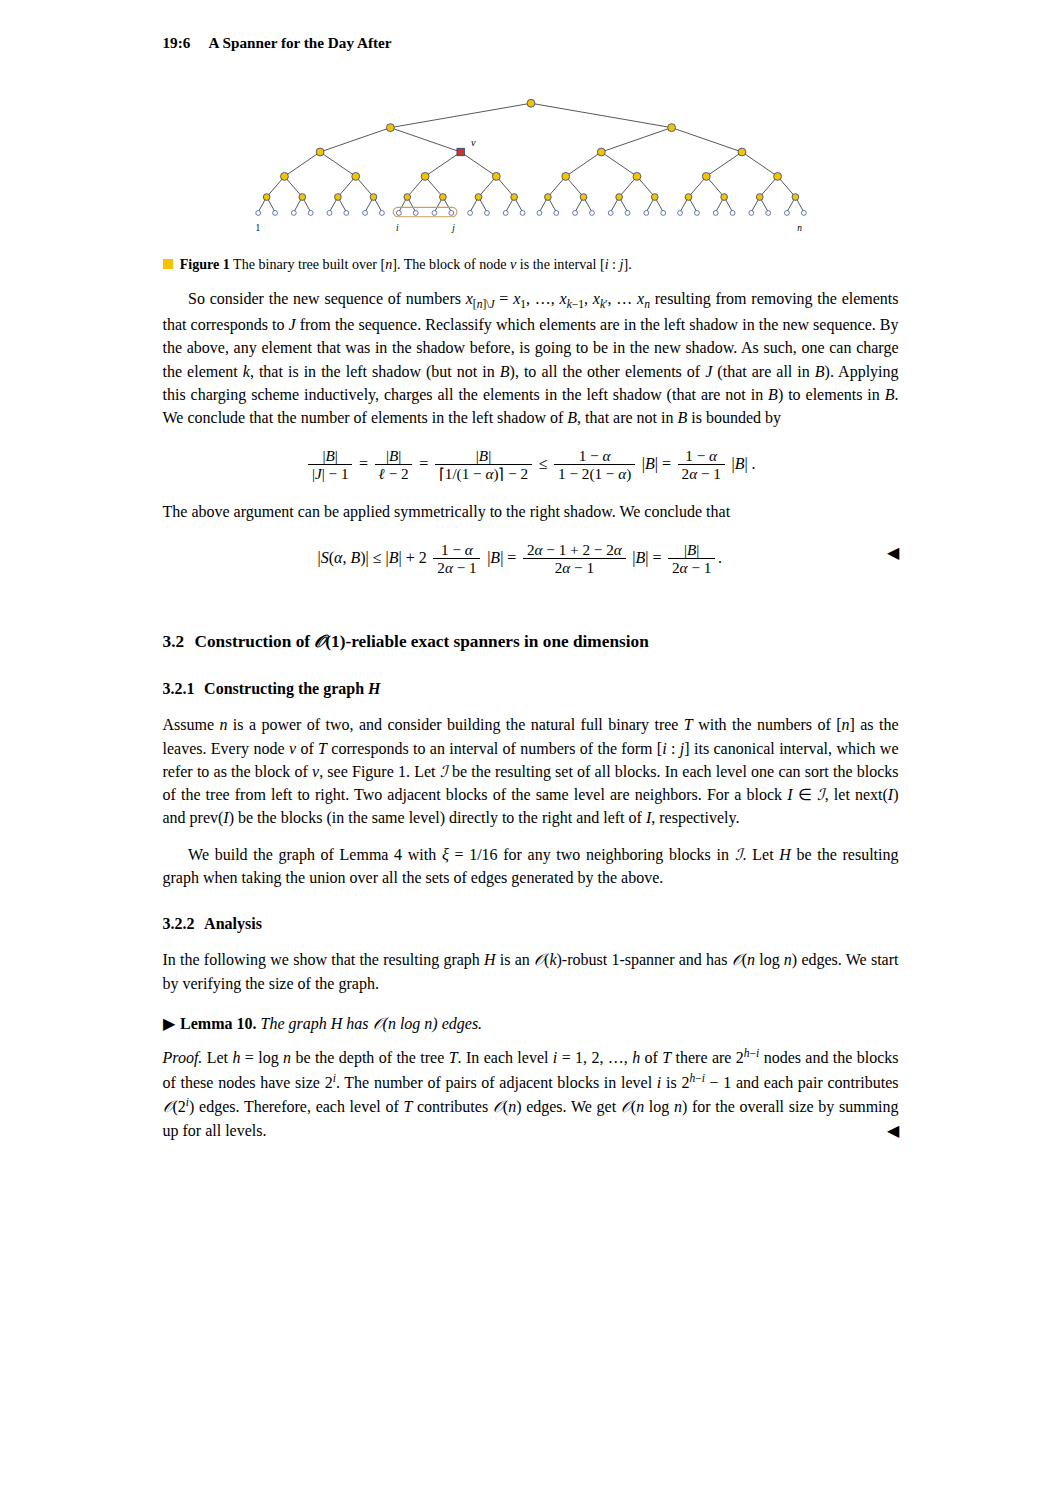19:6 A Spanner for the Day After
v 1 i j n
Figure 1 The binary tree built over [n]. The block of node v is the interval [i : j].
So consider the new sequence of numbers x[n]\J = x1, …, xk−1, xk′, … xn resulting from removing the elements that corresponds to J from the sequence. Reclassify which elements are in the left shadow in the new sequence. By the above, any element that was in the shadow before, is going to be in the new shadow. As such, one can charge the element k, that is in the left shadow (but not in B), to all the other elements of J (that are all in B). Applying this charging scheme inductively, charges all the elements in the left shadow (that are not in B) to elements in B. We conclude that the number of elements in the left shadow of B, that are not in B is bounded by
|B||J| − 1 = |B|ℓ − 2 = |B|⌈1/(1 − α)⌉ − 2 ≤ 1 − α 1 − 2(1 − α) |B| = 1 − α 2α − 1 |B| .
The above argument can be applied symmetrically to the right shadow. We conclude that
|S(α, B)| ≤ |B| + 2 1 − α 2α − 1 |B| = 2α − 1 + 2 − 2α 2α − 1 |B| = |B|2α − 1. ◀
3.2 Construction of 𝒪(1)-reliable exact spanners in one dimension
3.2.1 Constructing the graph H
Assume n is a power of two, and consider building the natural full binary tree T with the numbers of [n] as the leaves. Every node v of T corresponds to an interval of numbers of the form [i : j] its canonical interval, which we refer to as the block of v, see Figure 1. Let ℐ be the resulting set of all blocks. In each level one can sort the blocks of the tree from left to right. Two adjacent blocks of the same level are neighbors. For a block I ∈ ℐ, let next(I) and prev(I) be the blocks (in the same level) directly to the right and left of I, respectively.
We build the graph of Lemma 4 with ξ = 1/16 for any two neighboring blocks in ℐ. Let H be the resulting graph when taking the union over all the sets of edges generated by the above.
3.2.2 Analysis
In the following we show that the resulting graph H is an 𝒪(k)-robust 1-spanner and has 𝒪(n log n) edges. We start by verifying the size of the graph.
▶Lemma 10. The graph H has 𝒪(n log n) edges.
Proof. Let h = log n be the depth of the tree T. In each level i = 1, 2, …, h of T there are 2h−i nodes and the blocks of these nodes have size 2i. The number of pairs of adjacent blocks in level i is 2h−i − 1 and each pair contributes 𝒪(2i) edges. Therefore, each level of T contributes 𝒪(n) edges. We get 𝒪(n log n) for the overall size by summing up for all levels. ◀